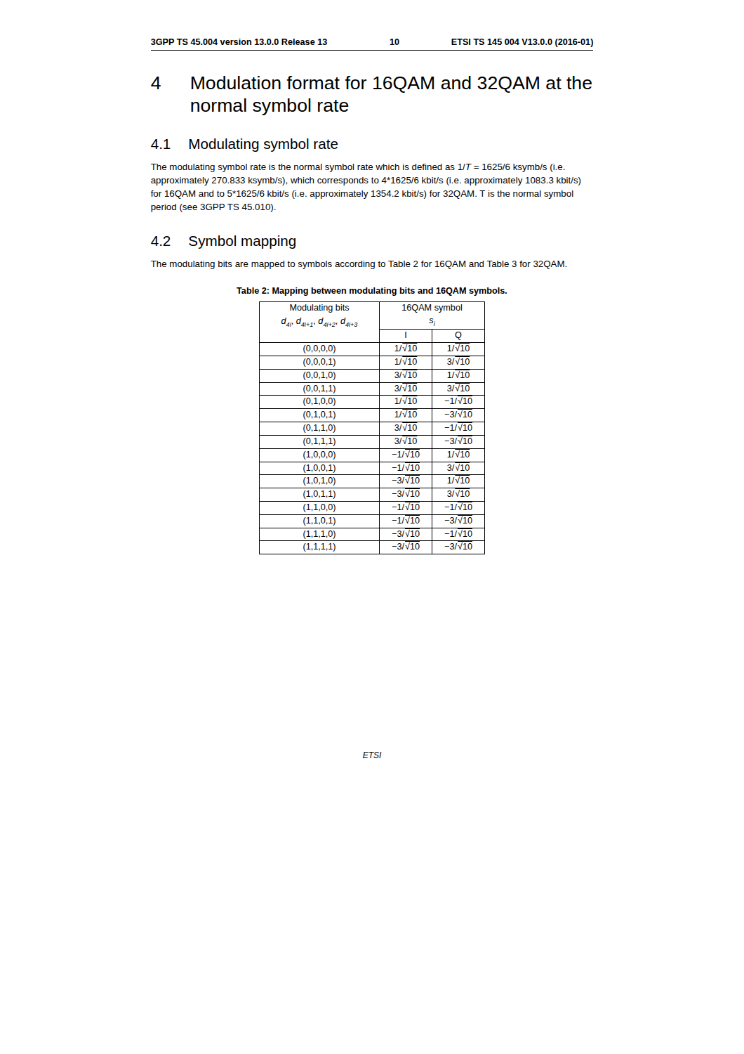3GPP TS 45.004 version 13.0.0 Release 13
10
ETSI TS 145 004 V13.0.0 (2016-01)
4 Modulation format for 16QAM and 32QAM at the normal symbol rate
4.1 Modulating symbol rate
The modulating symbol rate is the normal symbol rate which is defined as 1/T = 1625/6 ksymb/s (i.e. approximately 270.833 ksymb/s), which corresponds to 4*1625/6 kbit/s (i.e. approximately 1083.3 kbit/s) for 16QAM and to 5*1625/6 kbit/s (i.e. approximately 1354.2 kbit/s) for 32QAM. T is the normal symbol period (see 3GPP TS 45.010).
4.2 Symbol mapping
The modulating bits are mapped to symbols according to Table 2 for 16QAM and Table 3 for 32QAM.
Table 2: Mapping between modulating bits and 16QAM symbols.
| Modulating bits | 16QAM symbol |
| d 4i , d 4i+1 , d 4i+2 , d 4i+3 | s i |
| | I | Q |
| (0,0,0,0) | 1/ √10 | 1/ √10 |
| (0,0,0,1) | 1/ √10 | 3/ √10 |
| (0,0,1,0) | 3/ √10 | 1/ √10 |
| (0,0,1,1) | 3/ √10 | 3/ √10 |
| (0,1,0,0) | 1/ √10 | −1/ √10 |
| (0,1,0,1) | 1/ √10 | −3/ √10 |
| (0,1,1,0) | 3/ √10 | −1/ √10 |
| (0,1,1,1) | 3/ √10 | −3/ √10 |
| (1,0,0,0) | −1/ √10 | 1/ √10 |
| (1,0,0,1) | −1/ √10 | 3/ √10 |
| (1,0,1,0) | −3/ √10 | 1/ √10 |
| (1,0,1,1) | −3/ √10 | 3/ √10 |
| (1,1,0,0) | −1/ √10 | −1/ √10 |
| (1,1,0,1) | −1/ √10 | −3/ √10 |
| (1,1,1,0) | −3/ √10 | −1/ √10 |
| (1,1,1,1) | −3/ √10 | −3/ √10 |
ETSI